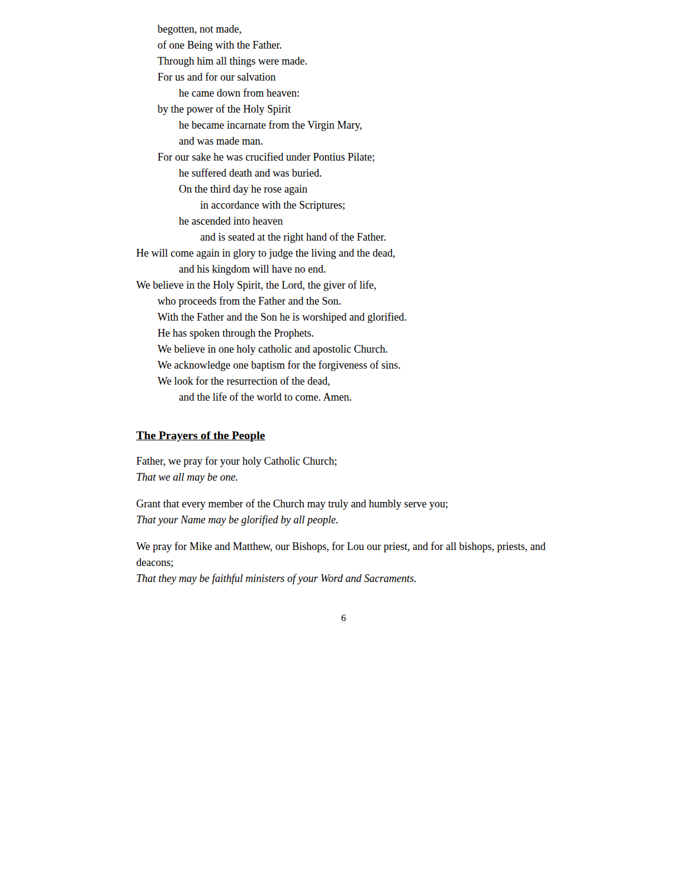begotten, not made,
of one Being with the Father.
Through him all things were made.
For us and for our salvation
he came down from heaven:
by the power of the Holy Spirit
he became incarnate from the Virgin Mary,
and was made man.
For our sake he was crucified under Pontius Pilate;
he suffered death and was buried.
On the third day he rose again
in accordance with the Scriptures;
he ascended into heaven
and is seated at the right hand of the Father.
He will come again in glory to judge the living and the dead,
and his kingdom will have no end.
We believe in the Holy Spirit, the Lord, the giver of life,
who proceeds from the Father and the Son.
With the Father and the Son he is worshiped and glorified.
He has spoken through the Prophets.
We believe in one holy catholic and apostolic Church.
We acknowledge one baptism for the forgiveness of sins.
We look for the resurrection of the dead,
and the life of the world to come. Amen.
The Prayers of the People
Father, we pray for your holy Catholic Church;
That we all may be one.
Grant that every member of the Church may truly and humbly serve you;
That your Name may be glorified by all people.
We pray for Mike and Matthew, our Bishops, for Lou our priest, and for all bishops, priests, and deacons;
That they may be faithful ministers of your Word and Sacraments.
6